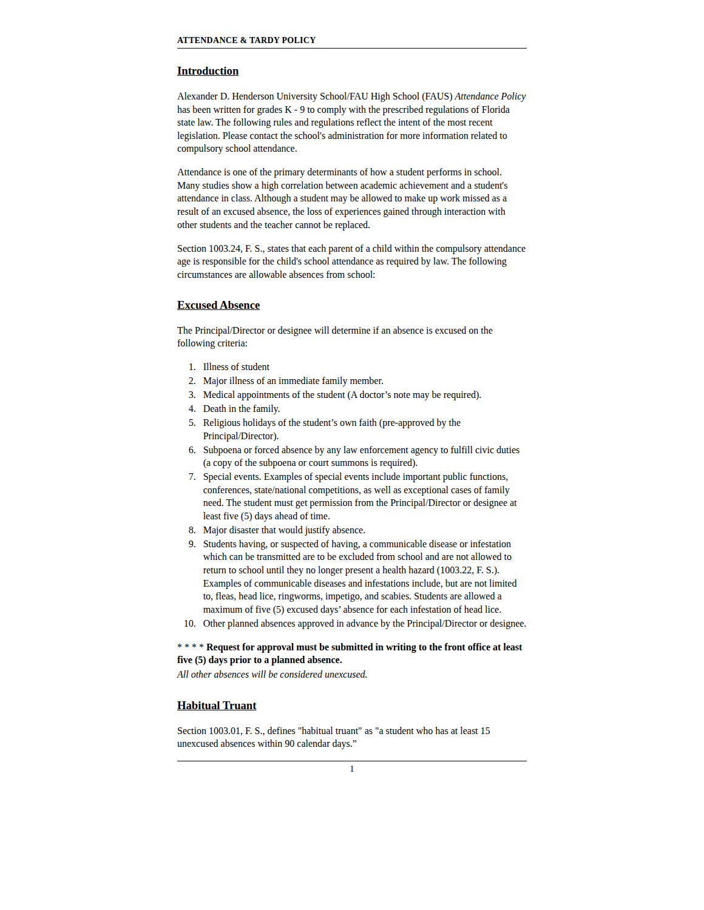ATTENDANCE & TARDY POLICY
Introduction
Alexander D. Henderson University School/FAU High School (FAUS) Attendance Policy has been written for grades K - 9 to comply with the prescribed regulations of Florida state law. The following rules and regulations reflect the intent of the most recent legislation. Please contact the school's administration for more information related to compulsory school attendance.
Attendance is one of the primary determinants of how a student performs in school. Many studies show a high correlation between academic achievement and a student's attendance in class. Although a student may be allowed to make up work missed as a result of an excused absence, the loss of experiences gained through interaction with other students and the teacher cannot be replaced.
Section 1003.24, F. S., states that each parent of a child within the compulsory attendance age is responsible for the child's school attendance as required by law. The following circumstances are allowable absences from school:
Excused Absence
The Principal/Director or designee will determine if an absence is excused on the following criteria:
Illness of student
Major illness of an immediate family member.
Medical appointments of the student (A doctor’s note may be required).
Death in the family.
Religious holidays of the student’s own faith (pre-approved by the Principal/Director).
Subpoena or forced absence by any law enforcement agency to fulfill civic duties (a copy of the subpoena or court summons is required).
Special events. Examples of special events include important public functions, conferences, state/national competitions, as well as exceptional cases of family need. The student must get permission from the Principal/Director or designee at least five (5) days ahead of time.
Major disaster that would justify absence.
Students having, or suspected of having, a communicable disease or infestation which can be transmitted are to be excluded from school and are not allowed to return to school until they no longer present a health hazard (1003.22, F. S.). Examples of communicable diseases and infestations include, but are not limited to, fleas, head lice, ringworms, impetigo, and scabies. Students are allowed a maximum of five (5) excused days’ absence for each infestation of head lice.
Other planned absences approved in advance by the Principal/Director or designee.
* * * * Request for approval must be submitted in writing to the front office at least five (5) days prior to a planned absence.
All other absences will be considered unexcused.
Habitual Truant
Section 1003.01, F. S., defines "habitual truant" as "a student who has at least 15 unexcused absences within 90 calendar days.”
1